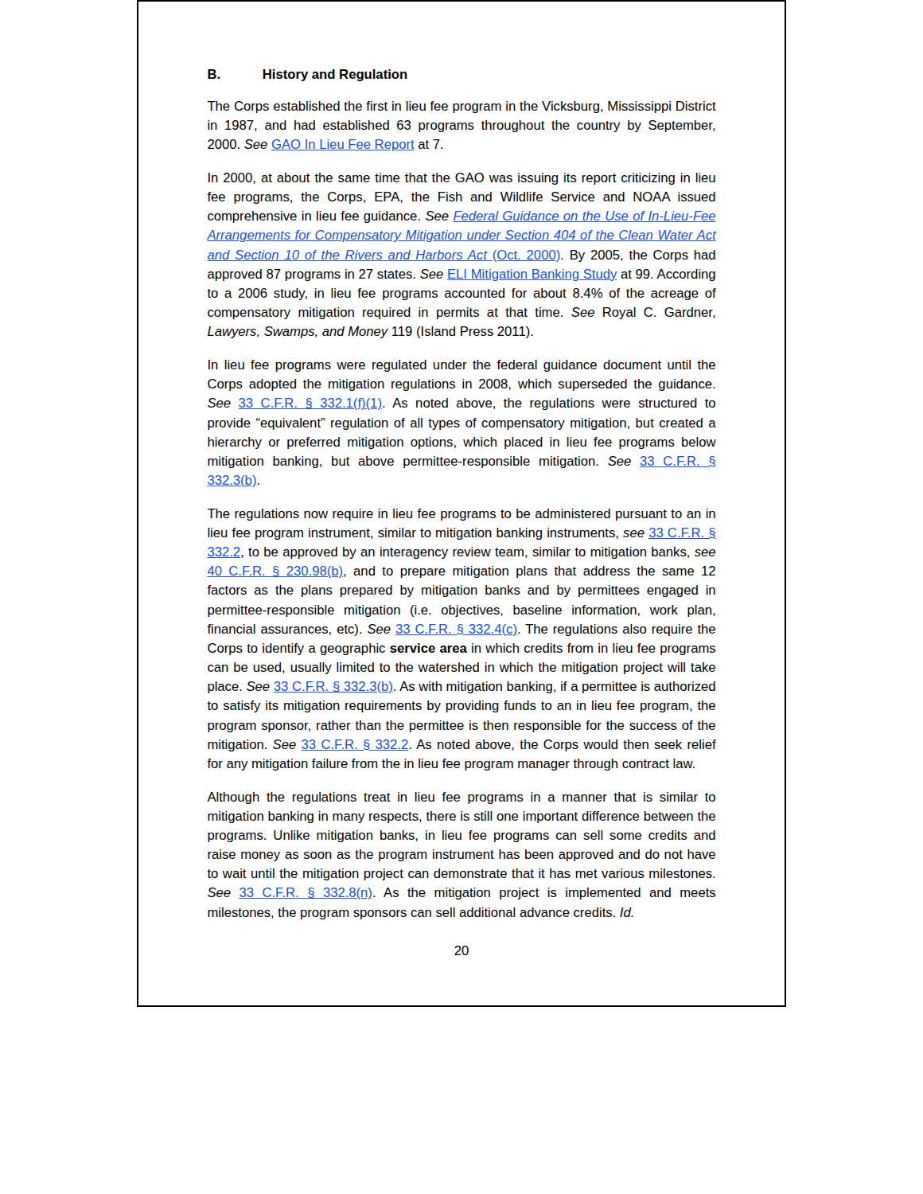B. History and Regulation
The Corps established the first in lieu fee program in the Vicksburg, Mississippi District in 1987, and had established 63 programs throughout the country by September, 2000. See GAO In Lieu Fee Report at 7.
In 2000, at about the same time that the GAO was issuing its report criticizing in lieu fee programs, the Corps, EPA, the Fish and Wildlife Service and NOAA issued comprehensive in lieu fee guidance. See Federal Guidance on the Use of In-Lieu-Fee Arrangements for Compensatory Mitigation under Section 404 of the Clean Water Act and Section 10 of the Rivers and Harbors Act (Oct. 2000). By 2005, the Corps had approved 87 programs in 27 states. See ELI Mitigation Banking Study at 99. According to a 2006 study, in lieu fee programs accounted for about 8.4% of the acreage of compensatory mitigation required in permits at that time. See Royal C. Gardner, Lawyers, Swamps, and Money 119 (Island Press 2011).
In lieu fee programs were regulated under the federal guidance document until the Corps adopted the mitigation regulations in 2008, which superseded the guidance. See 33 C.F.R. § 332.1(f)(1). As noted above, the regulations were structured to provide “equivalent” regulation of all types of compensatory mitigation, but created a hierarchy or preferred mitigation options, which placed in lieu fee programs below mitigation banking, but above permittee-responsible mitigation. See 33 C.F.R. § 332.3(b).
The regulations now require in lieu fee programs to be administered pursuant to an in lieu fee program instrument, similar to mitigation banking instruments, see 33 C.F.R. § 332.2, to be approved by an interagency review team, similar to mitigation banks, see 40 C.F.R. § 230.98(b), and to prepare mitigation plans that address the same 12 factors as the plans prepared by mitigation banks and by permittees engaged in permittee-responsible mitigation (i.e. objectives, baseline information, work plan, financial assurances, etc). See 33 C.F.R. § 332.4(c). The regulations also require the Corps to identify a geographic service area in which credits from in lieu fee programs can be used, usually limited to the watershed in which the mitigation project will take place. See 33 C.F.R. § 332.3(b). As with mitigation banking, if a permittee is authorized to satisfy its mitigation requirements by providing funds to an in lieu fee program, the program sponsor, rather than the permittee is then responsible for the success of the mitigation. See 33 C.F.R. § 332.2. As noted above, the Corps would then seek relief for any mitigation failure from the in lieu fee program manager through contract law.
Although the regulations treat in lieu fee programs in a manner that is similar to mitigation banking in many respects, there is still one important difference between the programs. Unlike mitigation banks, in lieu fee programs can sell some credits and raise money as soon as the program instrument has been approved and do not have to wait until the mitigation project can demonstrate that it has met various milestones. See 33 C.F.R. § 332.8(n). As the mitigation project is implemented and meets milestones, the program sponsors can sell additional advance credits. Id.
20